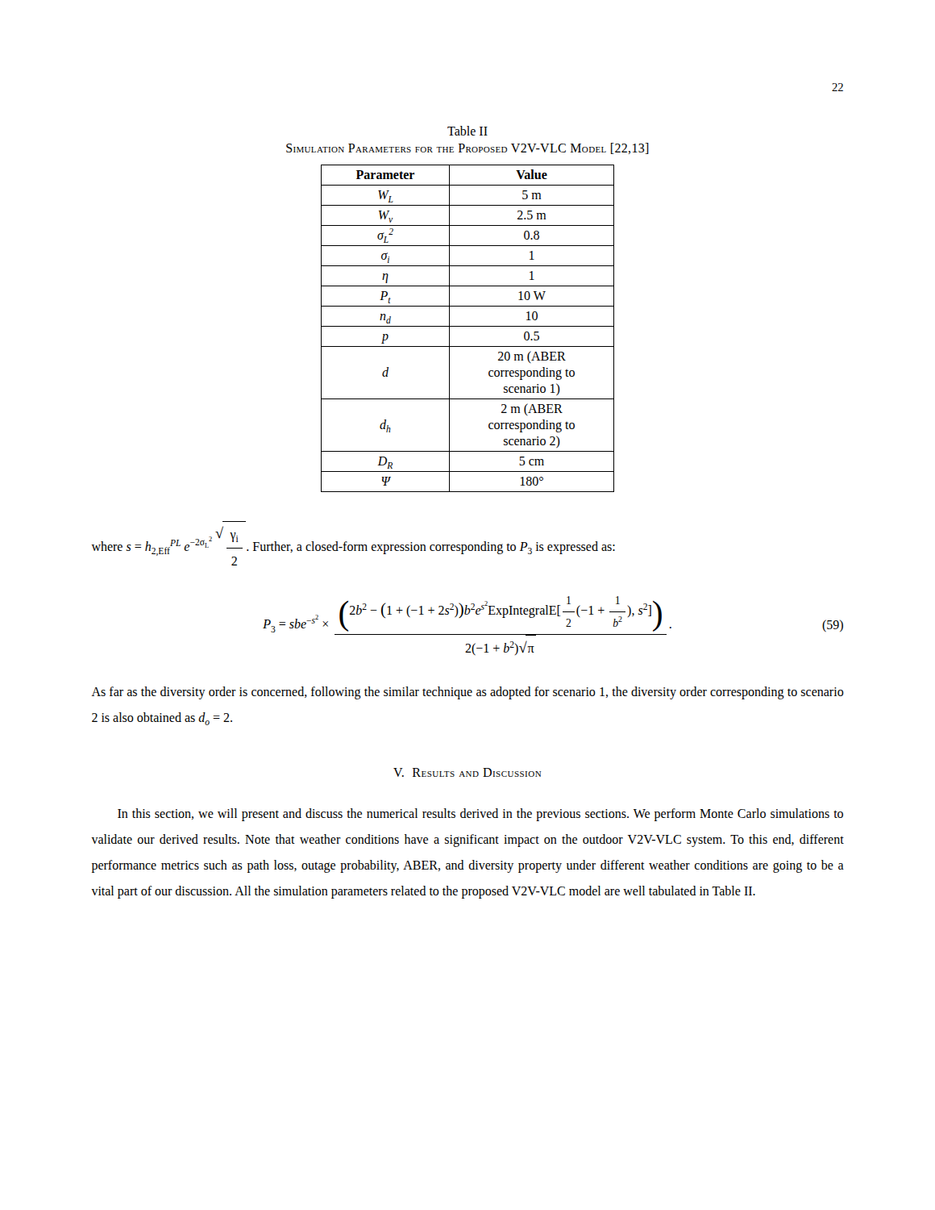22
Table II
Simulation Parameters for the Proposed V2V-VLC Model [22,13]
| Parameter | Value |
| --- | --- |
| W L | 5 m |
| W v | 2.5 m |
| σ L 2 | 0.8 |
| σ i | 1 |
| η | 1 |
| P t | 10 W |
| n d | 10 |
| p | 0.5 |
| d | 20 m (ABER corresponding to scenario 1) |
| d h | 2 m (ABER corresponding to scenario 2) |
| D R | 5 cm |
| Ψ | 180° |
where s = h2,EffPL e−2σL2 γi 2. Further, a closed-form expression corresponding to P3 is expressed as:
P3 = sbe−s2 × (2b2 − (1 + (−1 + 2s2)) b2es2ExpIntegralE[12(−1 + 1 b2), s2]) 2(−1 + b2)π . (59)
As far as the diversity order is concerned, following the similar technique as adopted for scenario 1, the diversity order corresponding to scenario 2 is also obtained as do = 2.
V. Results and Discussion
In this section, we will present and discuss the numerical results derived in the previous sections. We perform Monte Carlo simulations to validate our derived results. Note that weather conditions have a significant impact on the outdoor V2V-VLC system. To this end, different performance metrics such as path loss, outage probability, ABER, and diversity property under different weather conditions are going to be a vital part of our discussion. All the simulation parameters related to the proposed V2V-VLC model are well tabulated in Table II.